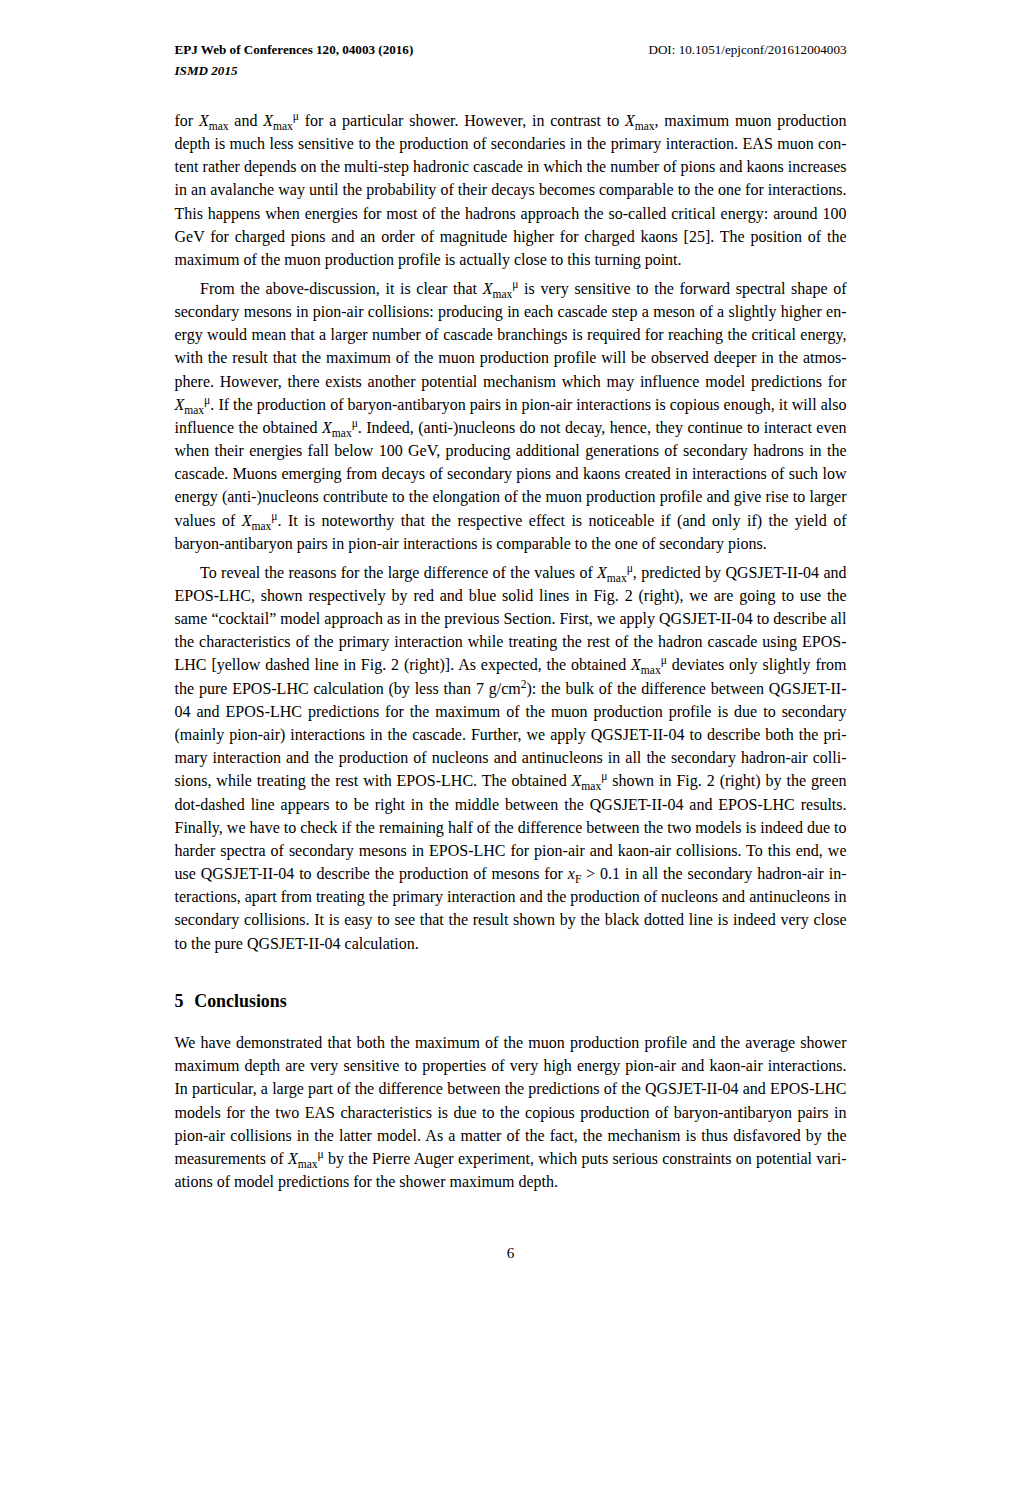EPJ Web of Conferences 120, 04003 (2016) DOI: 10.1051/epjconf/201612004003
ISMD 2015
for Xmax and Xmaxμ for a particular shower. However, in contrast to Xmax, maximum muon production depth is much less sensitive to the production of secondaries in the primary interaction. EAS muon content rather depends on the multi-step hadronic cascade in which the number of pions and kaons increases in an avalanche way until the probability of their decays becomes comparable to the one for interactions. This happens when energies for most of the hadrons approach the so-called critical energy: around 100 GeV for charged pions and an order of magnitude higher for charged kaons [25]. The position of the maximum of the muon production profile is actually close to this turning point.
From the above-discussion, it is clear that Xmaxμ is very sensitive to the forward spectral shape of secondary mesons in pion-air collisions: producing in each cascade step a meson of a slightly higher energy would mean that a larger number of cascade branchings is required for reaching the critical energy, with the result that the maximum of the muon production profile will be observed deeper in the atmosphere. However, there exists another potential mechanism which may influence model predictions for Xmaxμ. If the production of baryon-antibaryon pairs in pion-air interactions is copious enough, it will also influence the obtained Xmaxμ. Indeed, (anti-)nucleons do not decay, hence, they continue to interact even when their energies fall below 100 GeV, producing additional generations of secondary hadrons in the cascade. Muons emerging from decays of secondary pions and kaons created in interactions of such low energy (anti-)nucleons contribute to the elongation of the muon production profile and give rise to larger values of Xmaxμ. It is noteworthy that the respective effect is noticeable if (and only if) the yield of baryon-antibaryon pairs in pion-air interactions is comparable to the one of secondary pions.
To reveal the reasons for the large difference of the values of Xmaxμ, predicted by QGSJET-II-04 and EPOS-LHC, shown respectively by red and blue solid lines in Fig. 2 (right), we are going to use the same “cocktail” model approach as in the previous Section. First, we apply QGSJET-II-04 to describe all the characteristics of the primary interaction while treating the rest of the hadron cascade using EPOS-LHC [yellow dashed line in Fig. 2 (right)]. As expected, the obtained Xmaxμ deviates only slightly from the pure EPOS-LHC calculation (by less than 7 g/cm2): the bulk of the difference between QGSJET-II-04 and EPOS-LHC predictions for the maximum of the muon production profile is due to secondary (mainly pion-air) interactions in the cascade. Further, we apply QGSJET-II-04 to describe both the primary interaction and the production of nucleons and antinucleons in all the secondary hadron-air collisions, while treating the rest with EPOS-LHC. The obtained Xmaxμ shown in Fig. 2 (right) by the green dot-dashed line appears to be right in the middle between the QGSJET-II-04 and EPOS-LHC results. Finally, we have to check if the remaining half of the difference between the two models is indeed due to harder spectra of secondary mesons in EPOS-LHC for pion-air and kaon-air collisions. To this end, we use QGSJET-II-04 to describe the production of mesons for xF > 0.1 in all the secondary hadron-air interactions, apart from treating the primary interaction and the production of nucleons and antinucleons in secondary collisions. It is easy to see that the result shown by the black dotted line is indeed very close to the pure QGSJET-II-04 calculation.
5 Conclusions
We have demonstrated that both the maximum of the muon production profile and the average shower maximum depth are very sensitive to properties of very high energy pion-air and kaon-air interactions. In particular, a large part of the difference between the predictions of the QGSJET-II-04 and EPOS-LHC models for the two EAS characteristics is due to the copious production of baryon-antibaryon pairs in pion-air collisions in the latter model. As a matter of the fact, the mechanism is thus disfavored by the measurements of Xmaxμ by the Pierre Auger experiment, which puts serious constraints on potential variations of model predictions for the shower maximum depth.
6